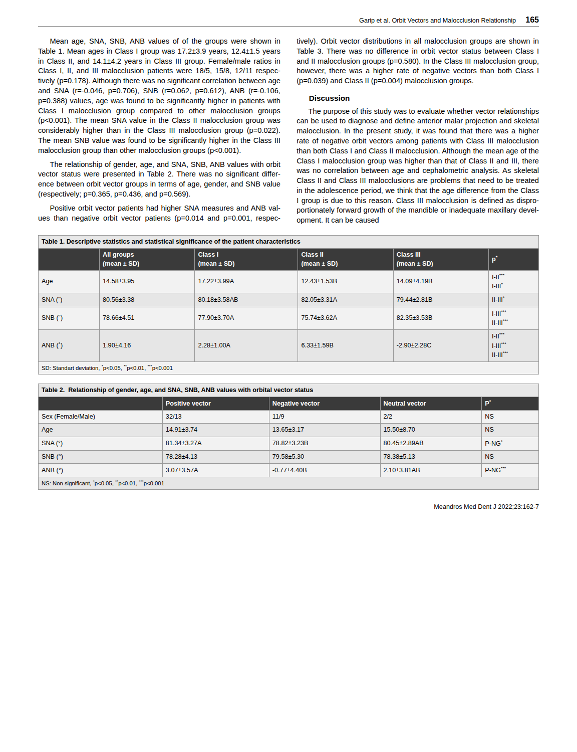Garip et al. Orbit Vectors and Malocclusion Relationship 165
Mean age, SNA, SNB, ANB values of of the groups were shown in Table 1. Mean ages in Class I group was 17.2±3.9 years, 12.4±1.5 years in Class II, and 14.1±4.2 years in Class III group. Female/male ratios in Class I, II, and III malocclusion patients were 18/5, 15/8, 12/11 respectively (p=0.178). Although there was no significant correlation between age and SNA (r=-0.046, p=0.706), SNB (r=0.062, p=0.612), ANB (r=-0.106, p=0.388) values, age was found to be significantly higher in patients with Class I malocclusion group compared to other malocclusion groups (p<0.001). The mean SNA value in the Class II malocclusion group was considerably higher than in the Class III malocclusion group (p=0.022). The mean SNB value was found to be significantly higher in the Class III malocclusion group than other malocclusion groups (p<0.001).
The relationship of gender, age, and SNA, SNB, ANB values with orbit vector status were presented in Table 2. There was no significant difference between orbit vector groups in terms of age, gender, and SNB value (respectively; p=0.365, p=0.436, and p=0.569).
Positive orbit vector patients had higher SNA measures and ANB values than negative orbit vector patients (p=0.014 and p=0.001, respectively). Orbit vector distributions in all malocclusion groups are shown in Table 3. There was no difference in orbit vector status between Class I and II malocclusion groups (p=0.580). In the Class III malocclusion group, however, there was a higher rate of negative vectors than both Class I (p=0.039) and Class II (p=0.004) malocclusion groups.
Discussion
The purpose of this study was to evaluate whether vector relationships can be used to diagnose and define anterior malar projection and skeletal malocclusion. In the present study, it was found that there was a higher rate of negative orbit vectors among patients with Class III malocclusion than both Class I and Class II malocclusion. Although the mean age of the Class I malocclusion group was higher than that of Class II and III, there was no correlation between age and cephalometric analysis. As skeletal Class II and Class III malocclusions are problems that need to be treated in the adolescence period, we think that the age difference from the Class I group is due to this reason. Class III malocclusion is defined as disproportionately forward growth of the mandible or inadequate maxillary development. It can be caused
Table 1. Descriptive statistics and statistical significance of the patient characteristics
| | All groups (mean ± SD) | Class I (mean ± SD) | Class II (mean ± SD) | Class III (mean ± SD) | p * |
| --- | --- | --- | --- | --- | --- |
| Age | 14.58±3.95 | 17.22±3.99A | 12.43±1.53B | 14.09±4.19B | I-II *** I-III * |
| SNA (˚) | 80.56±3.38 | 80.18±3.58AB | 82.05±3.31A | 79.44±2.81B | II-III * |
| SNB (˚) | 78.66±4.51 | 77.90±3.70A | 75.74±3.62A | 82.35±3.53B | I-III *** II-III *** |
| ANB (˚) | 1.90±4.16 | 2.28±1.00A | 6.33±1.59B | -2.90±2.28C | I-II *** I-III *** II-III *** |
| SD: Standart deviation, * p<0.05, ** p<0.01, *** p<0.001 |
Table 2. Relationship of gender, age, and SNA, SNB, ANB values with orbital vector status
| | Positive vector | Negative vector | Neutral vector | P * |
| --- | --- | --- | --- | --- |
| Sex (Female/Male) | 32/13 | 11/9 | 2/2 | NS |
| Age | 14.91±3.74 | 13.65±3.17 | 15.50±8.70 | NS |
| SNA (°) | 81.34±3.27A | 78.82±3.23B | 80.45±2.89AB | P-NG * |
| SNB (°) | 78.28±4.13 | 79.58±5.30 | 78.38±5.13 | NS |
| ANB (°) | 3.07±3.57A | -0.77±4.40B | 2.10±3.81AB | P-NG *** |
| NS: Non significant, * p<0.05, ** p<0.01, *** p<0.001 |
Meandros Med Dent J 2022;23:162-7